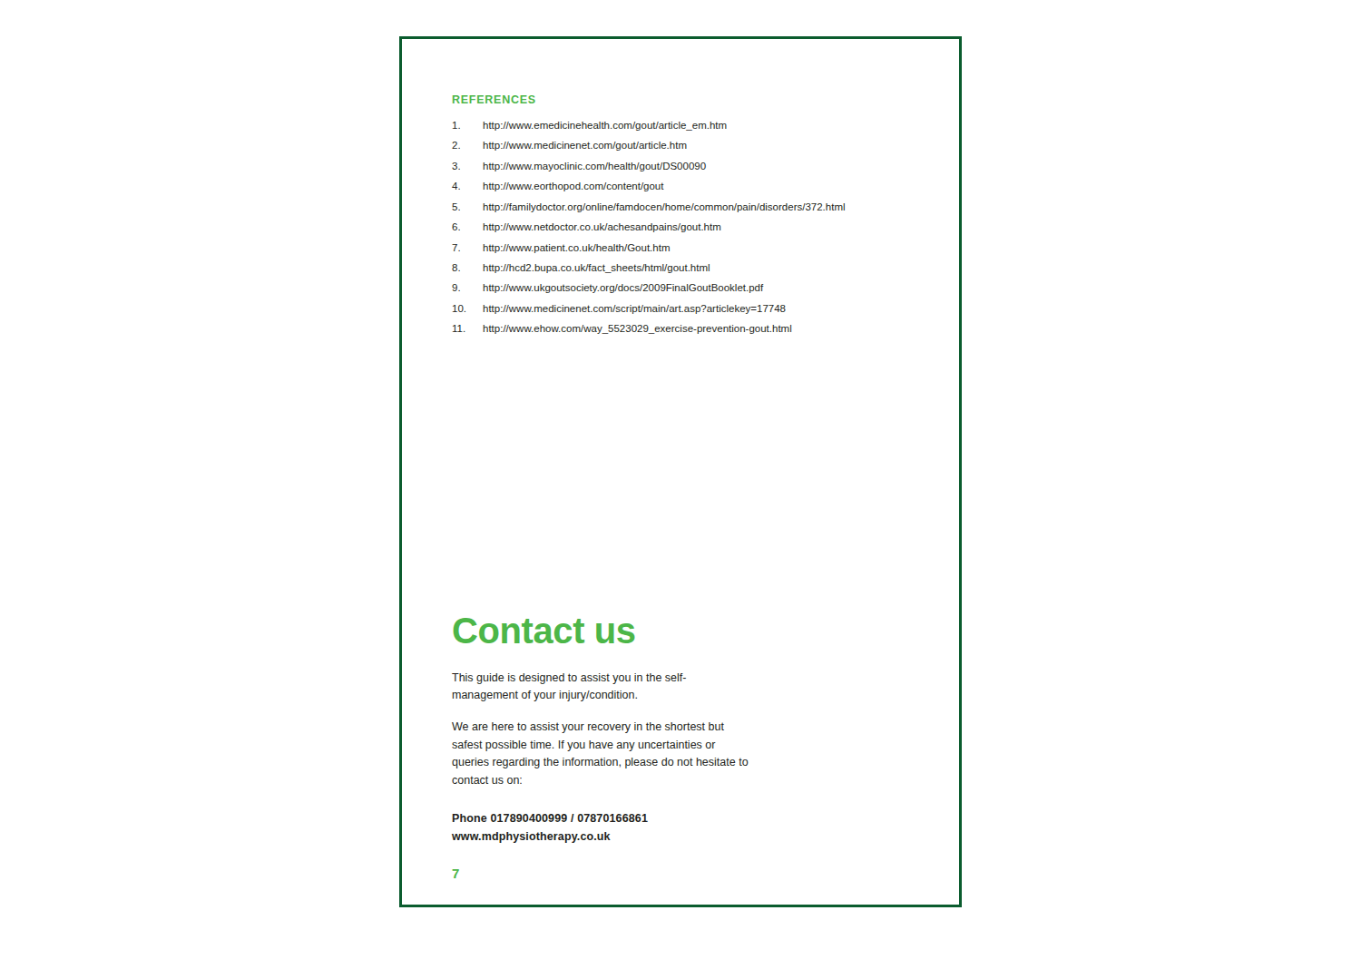References
1. http://www.emedicinehealth.com/gout/article_em.htm
2. http://www.medicinenet.com/gout/article.htm
3. http://www.mayoclinic.com/health/gout/DS00090
4. http://www.eorthopod.com/content/gout
5. http://familydoctor.org/online/famdocen/home/common/pain/disorders/372.html
6. http://www.netdoctor.co.uk/achesandpains/gout.htm
7. http://www.patient.co.uk/health/Gout.htm
8. http://hcd2.bupa.co.uk/fact_sheets/html/gout.html
9. http://www.ukgoutsociety.org/docs/2009FinalGoutBooklet.pdf
10. http://www.medicinenet.com/script/main/art.asp?articlekey=17748
11. http://www.ehow.com/way_5523029_exercise-prevention-gout.html
Contact us
This guide is designed to assist you in the self-management of your injury/condition.
We are here to assist your recovery in the shortest but safest possible time. If you have any uncertainties or queries regarding the information, please do not hesitate to contact us on:
Phone 017890400999 / 07870166861
www.mdphysiotherapy.co.uk
7